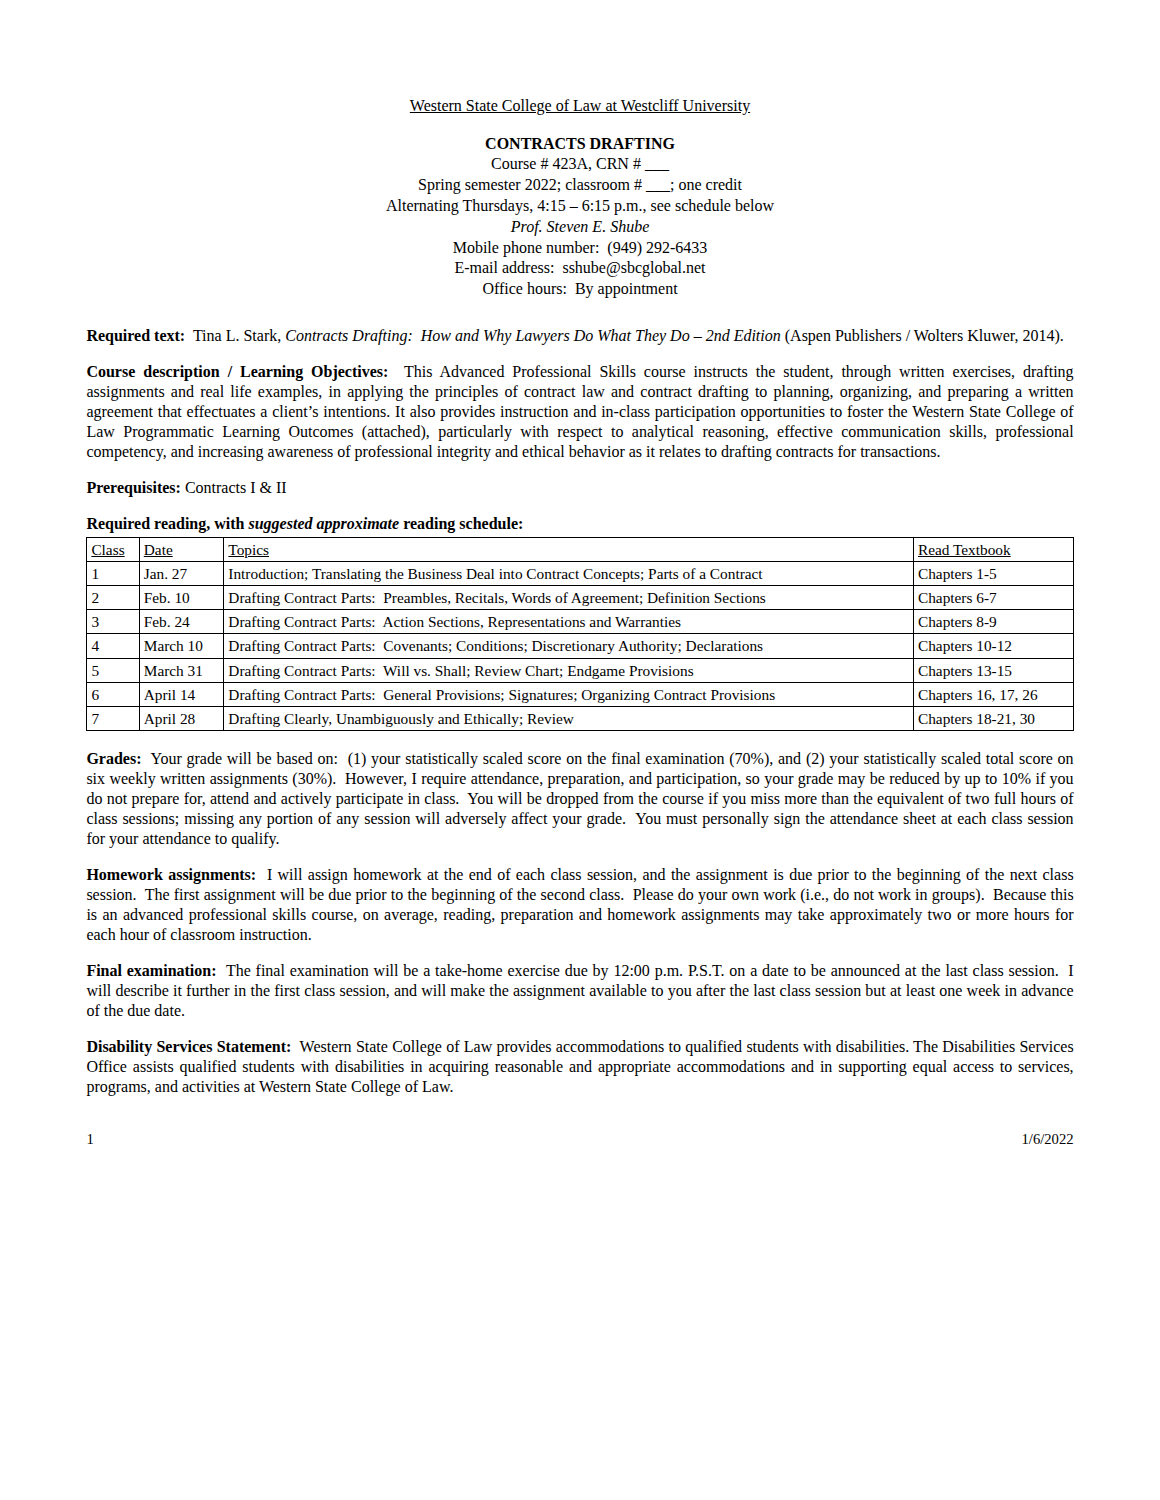Western State College of Law at Westcliff University
CONTRACTS DRAFTING
Course # 423A, CRN # ___
Spring semester 2022; classroom # ___; one credit
Alternating Thursdays, 4:15 – 6:15 p.m., see schedule below
Prof. Steven E. Shube
Mobile phone number: (949) 292-6433
E-mail address: sshube@sbcglobal.net
Office hours: By appointment
Required text: Tina L. Stark, Contracts Drafting: How and Why Lawyers Do What They Do – 2nd Edition (Aspen Publishers / Wolters Kluwer, 2014).
Course description / Learning Objectives: This Advanced Professional Skills course instructs the student, through written exercises, drafting assignments and real life examples, in applying the principles of contract law and contract drafting to planning, organizing, and preparing a written agreement that effectuates a client’s intentions. It also provides instruction and in-class participation opportunities to foster the Western State College of Law Programmatic Learning Outcomes (attached), particularly with respect to analytical reasoning, effective communication skills, professional competency, and increasing awareness of professional integrity and ethical behavior as it relates to drafting contracts for transactions.
Prerequisites: Contracts I & II
Required reading, with suggested approximate reading schedule:
| Class | Date | Topics | Read Textbook |
| --- | --- | --- | --- |
| 1 | Jan. 27 | Introduction; Translating the Business Deal into Contract Concepts; Parts of a Contract | Chapters 1-5 |
| 2 | Feb. 10 | Drafting Contract Parts: Preambles, Recitals, Words of Agreement; Definition Sections | Chapters 6-7 |
| 3 | Feb. 24 | Drafting Contract Parts: Action Sections, Representations and Warranties | Chapters 8-9 |
| 4 | March 10 | Drafting Contract Parts: Covenants; Conditions; Discretionary Authority; Declarations | Chapters 10-12 |
| 5 | March 31 | Drafting Contract Parts: Will vs. Shall; Review Chart; Endgame Provisions | Chapters 13-15 |
| 6 | April 14 | Drafting Contract Parts: General Provisions; Signatures; Organizing Contract Provisions | Chapters 16, 17, 26 |
| 7 | April 28 | Drafting Clearly, Unambiguously and Ethically; Review | Chapters 18-21, 30 |
Grades: Your grade will be based on: (1) your statistically scaled score on the final examination (70%), and (2) your statistically scaled total score on six weekly written assignments (30%). However, I require attendance, preparation, and participation, so your grade may be reduced by up to 10% if you do not prepare for, attend and actively participate in class. You will be dropped from the course if you miss more than the equivalent of two full hours of class sessions; missing any portion of any session will adversely affect your grade. You must personally sign the attendance sheet at each class session for your attendance to qualify.
Homework assignments: I will assign homework at the end of each class session, and the assignment is due prior to the beginning of the next class session. The first assignment will be due prior to the beginning of the second class. Please do your own work (i.e., do not work in groups). Because this is an advanced professional skills course, on average, reading, preparation and homework assignments may take approximately two or more hours for each hour of classroom instruction.
Final examination: The final examination will be a take-home exercise due by 12:00 p.m. P.S.T. on a date to be announced at the last class session. I will describe it further in the first class session, and will make the assignment available to you after the last class session but at least one week in advance of the due date.
Disability Services Statement: Western State College of Law provides accommodations to qualified students with disabilities. The Disabilities Services Office assists qualified students with disabilities in acquiring reasonable and appropriate accommodations and in supporting equal access to services, programs, and activities at Western State College of Law.
1 1/6/2022